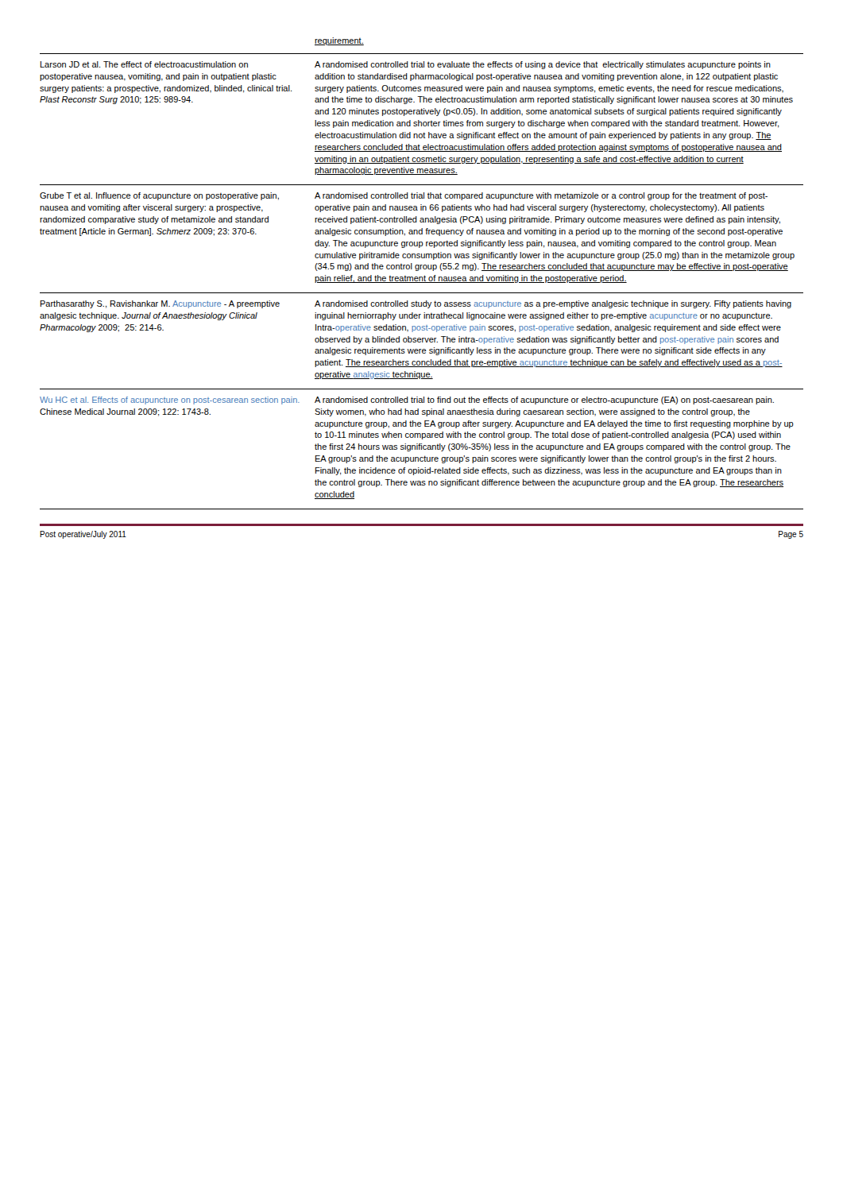| | requirement. |
| Larson JD et al. The effect of electroacustimulation on postoperative nausea, vomiting, and pain in outpatient plastic surgery patients: a prospective, randomized, blinded, clinical trial. Plast Reconstr Surg 2010; 125: 989-94. | A randomised controlled trial to evaluate the effects of using a device that electrically stimulates acupuncture points in addition to standardised pharmacological post-operative nausea and vomiting prevention alone, in 122 outpatient plastic surgery patients. Outcomes measured were pain and nausea symptoms, emetic events, the need for rescue medications, and the time to discharge. The electroacustimulation arm reported statistically significant lower nausea scores at 30 minutes and 120 minutes postoperatively (p<0.05). In addition, some anatomical subsets of surgical patients required significantly less pain medication and shorter times from surgery to discharge when compared with the standard treatment. However, electroacustimulation did not have a significant effect on the amount of pain experienced by patients in any group. The researchers concluded that electroacustimulation offers added protection against symptoms of postoperative nausea and vomiting in an outpatient cosmetic surgery population, representing a safe and cost-effective addition to current pharmacologic preventive measures. |
| Grube T et al. Influence of acupuncture on postoperative pain, nausea and vomiting after visceral surgery: a prospective, randomized comparative study of metamizole and standard treatment [Article in German]. Schmerz 2009; 23: 370-6. | A randomised controlled trial that compared acupuncture with metamizole or a control group for the treatment of post-operative pain and nausea in 66 patients who had had visceral surgery (hysterectomy, cholecystectomy). All patients received patient-controlled analgesia (PCA) using piritramide. Primary outcome measures were defined as pain intensity, analgesic consumption, and frequency of nausea and vomiting in a period up to the morning of the second post-operative day. The acupuncture group reported significantly less pain, nausea, and vomiting compared to the control group. Mean cumulative piritramide consumption was significantly lower in the acupuncture group (25.0 mg) than in the metamizole group (34.5 mg) and the control group (55.2 mg). The researchers concluded that acupuncture may be effective in post-operative pain relief, and the treatment of nausea and vomiting in the postoperative period. |
| Parthasarathy S., Ravishankar M. Acupuncture - A preemptive analgesic technique. Journal of Anaesthesiology Clinical Pharmacology 2009; 25: 214-6. | A randomised controlled study to assess acupuncture as a pre-emptive analgesic technique in surgery. Fifty patients having inguinal herniorraphy under intrathecal lignocaine were assigned either to pre-emptive acupuncture or no acupuncture. Intra- operative sedation, post-operative pain scores, post-operative sedation, analgesic requirement and side effect were observed by a blinded observer. The intra- operative sedation was significantly better and post-operative pain scores and analgesic requirements were significantly less in the acupuncture group. There were no significant side effects in any patient. The researchers concluded that pre-emptive acupuncture technique can be safely and effectively used as a post- operative analgesic technique. |
| Wu HC et al. Effects of acupuncture on post-cesarean section pain. Chinese Medical Journal 2009; 122: 1743-8. | A randomised controlled trial to find out the effects of acupuncture or electro-acupuncture (EA) on post-caesarean pain. Sixty women, who had had spinal anaesthesia during caesarean section, were assigned to the control group, the acupuncture group, and the EA group after surgery. Acupuncture and EA delayed the time to first requesting morphine by up to 10-11 minutes when compared with the control group. The total dose of patient-controlled analgesia (PCA) used within the first 24 hours was significantly (30%-35%) less in the acupuncture and EA groups compared with the control group. The EA group's and the acupuncture group's pain scores were significantly lower than the control group's in the first 2 hours. Finally, the incidence of opioid-related side effects, such as dizziness, was less in the acupuncture and EA groups than in the control group. There was no significant difference between the acupuncture group and the EA group. The researchers concluded |
Post operative/July 2011 Page 5